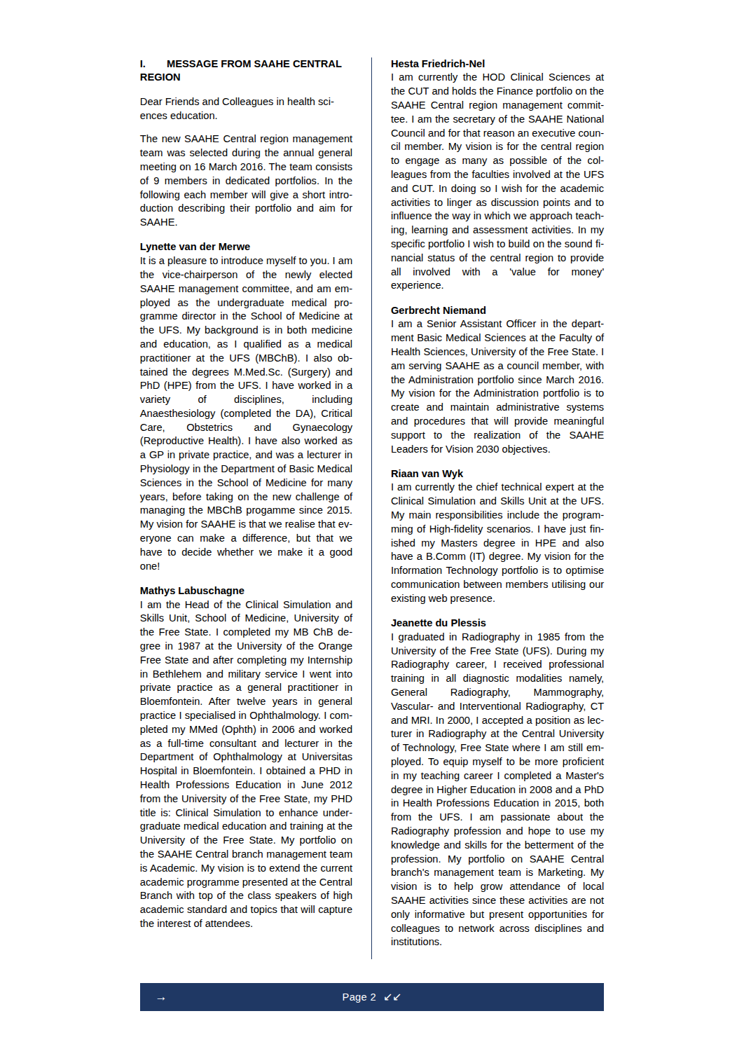I. MESSAGE FROM SAAHE CENTRAL REGION
Dear Friends and Colleagues in health sciences education.
The new SAAHE Central region management team was selected during the annual general meeting on 16 March 2016. The team consists of 9 members in dedicated portfolios. In the following each member will give a short introduction describing their portfolio and aim for SAAHE.
Lynette van der Merwe
It is a pleasure to introduce myself to you. I am the vice-chairperson of the newly elected SAAHE management committee, and am employed as the undergraduate medical programme director in the School of Medicine at the UFS. My background is in both medicine and education, as I qualified as a medical practitioner at the UFS (MBChB). I also obtained the degrees M.Med.Sc. (Surgery) and PhD (HPE) from the UFS. I have worked in a variety of disciplines, including Anaesthesiology (completed the DA), Critical Care, Obstetrics and Gynaecology (Reproductive Health). I have also worked as a GP in private practice, and was a lecturer in Physiology in the Department of Basic Medical Sciences in the School of Medicine for many years, before taking on the new challenge of managing the MBChB progamme since 2015. My vision for SAAHE is that we realise that everyone can make a difference, but that we have to decide whether we make it a good one!
Mathys Labuschagne
I am the Head of the Clinical Simulation and Skills Unit, School of Medicine, University of the Free State. I completed my MB ChB degree in 1987 at the University of the Orange Free State and after completing my Internship in Bethlehem and military service I went into private practice as a general practitioner in Bloemfontein. After twelve years in general practice I specialised in Ophthalmology. I completed my MMed (Ophth) in 2006 and worked as a full-time consultant and lecturer in the Department of Ophthalmology at Universitas Hospital in Bloemfontein. I obtained a PHD in Health Professions Education in June 2012 from the University of the Free State, my PHD title is: Clinical Simulation to enhance undergraduate medical education and training at the University of the Free State. My portfolio on the SAAHE Central branch management team is Academic. My vision is to extend the current academic programme presented at the Central Branch with top of the class speakers of high academic standard and topics that will capture the interest of attendees.
Hesta Friedrich-Nel
I am currently the HOD Clinical Sciences at the CUT and holds the Finance portfolio on the SAAHE Central region management committee. I am the secretary of the SAAHE National Council and for that reason an executive council member. My vision is for the central region to engage as many as possible of the colleagues from the faculties involved at the UFS and CUT. In doing so I wish for the academic activities to linger as discussion points and to influence the way in which we approach teaching, learning and assessment activities. In my specific portfolio I wish to build on the sound financial status of the central region to provide all involved with a 'value for money' experience.
Gerbrecht Niemand
I am a Senior Assistant Officer in the department Basic Medical Sciences at the Faculty of Health Sciences, University of the Free State. I am serving SAAHE as a council member, with the Administration portfolio since March 2016. My vision for the Administration portfolio is to create and maintain administrative systems and procedures that will provide meaningful support to the realization of the SAAHE Leaders for Vision 2030 objectives.
Riaan van Wyk
I am currently the chief technical expert at the Clinical Simulation and Skills Unit at the UFS. My main responsibilities include the programming of High-fidelity scenarios. I have just finished my Masters degree in HPE and also have a B.Comm (IT) degree. My vision for the Information Technology portfolio is to optimise communication between members utilising our existing web presence.
Jeanette du Plessis
I graduated in Radiography in 1985 from the University of the Free State (UFS). During my Radiography career, I received professional training in all diagnostic modalities namely, General Radiography, Mammography, Vascular- and Interventional Radiography, CT and MRI. In 2000, I accepted a position as lecturer in Radiography at the Central University of Technology, Free State where I am still employed. To equip myself to be more proficient in my teaching career I completed a Master's degree in Higher Education in 2008 and a PhD in Health Professions Education in 2015, both from the UFS. I am passionate about the Radiography profession and hope to use my knowledge and skills for the betterment of the profession. My portfolio on SAAHE Central branch's management team is Marketing. My vision is to help grow attendance of local SAAHE activities since these activities are not only informative but present opportunities for colleagues to network across disciplines and institutions.
→ Page 2 ↙↙